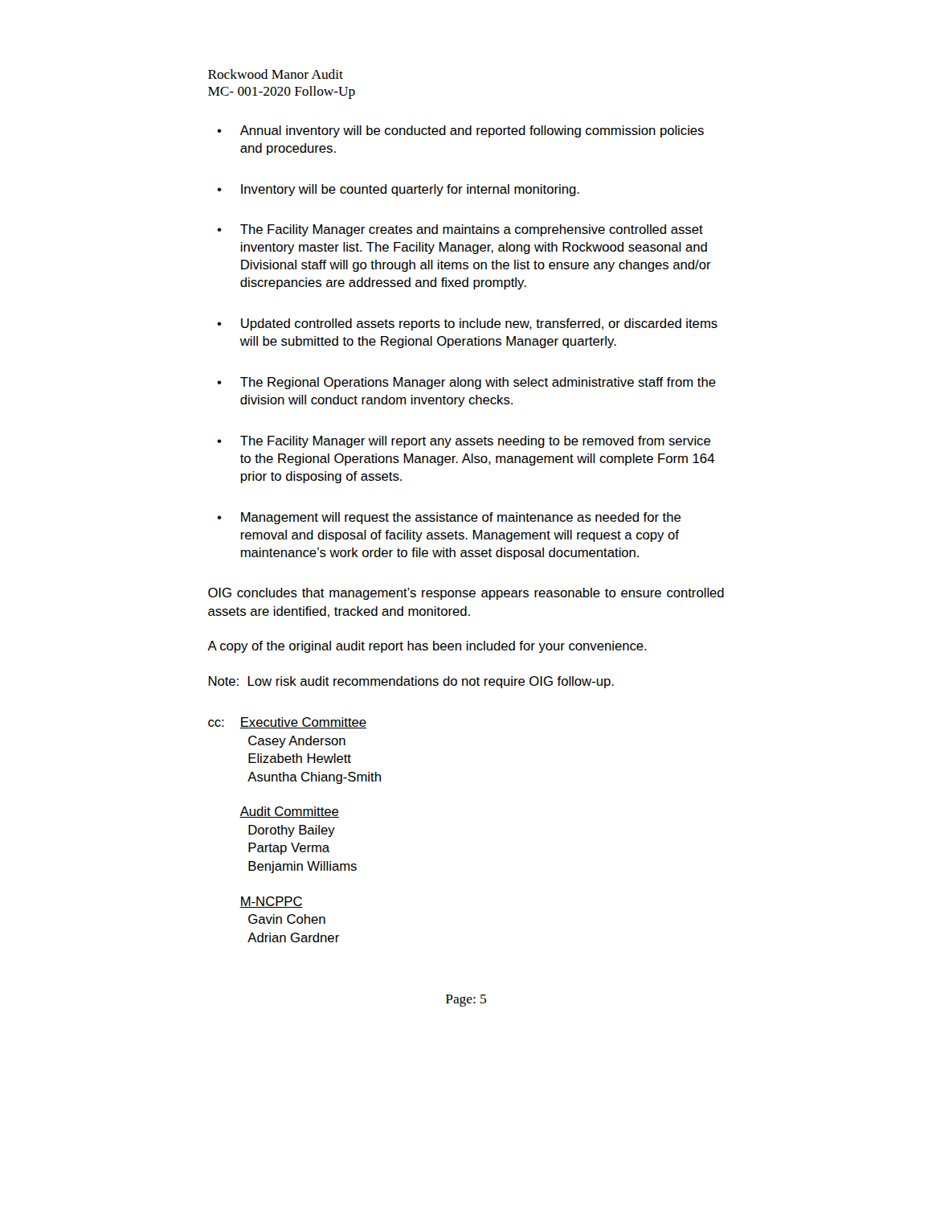Rockwood Manor Audit
MC- 001-2020 Follow-Up
Annual inventory will be conducted and reported following commission policies and procedures.
Inventory will be counted quarterly for internal monitoring.
The Facility Manager creates and maintains a comprehensive controlled asset inventory master list. The Facility Manager, along with Rockwood seasonal and Divisional staff will go through all items on the list to ensure any changes and/or discrepancies are addressed and fixed promptly.
Updated controlled assets reports to include new, transferred, or discarded items will be submitted to the Regional Operations Manager quarterly.
The Regional Operations Manager along with select administrative staff from the division will conduct random inventory checks.
The Facility Manager will report any assets needing to be removed from service to the Regional Operations Manager. Also, management will complete Form 164 prior to disposing of assets.
Management will request the assistance of maintenance as needed for the removal and disposal of facility assets. Management will request a copy of maintenance’s work order to file with asset disposal documentation.
OIG concludes that management’s response appears reasonable to ensure controlled assets are identified, tracked and monitored.
A copy of the original audit report has been included for your convenience.
Note: Low risk audit recommendations do not require OIG follow-up.
cc:
Executive Committee
Casey Anderson
Elizabeth Hewlett
Asuntha Chiang-Smith
Audit Committee
Dorothy Bailey
Partap Verma
Benjamin Williams
M-NCPPC
Gavin Cohen
Adrian Gardner
Page: 5